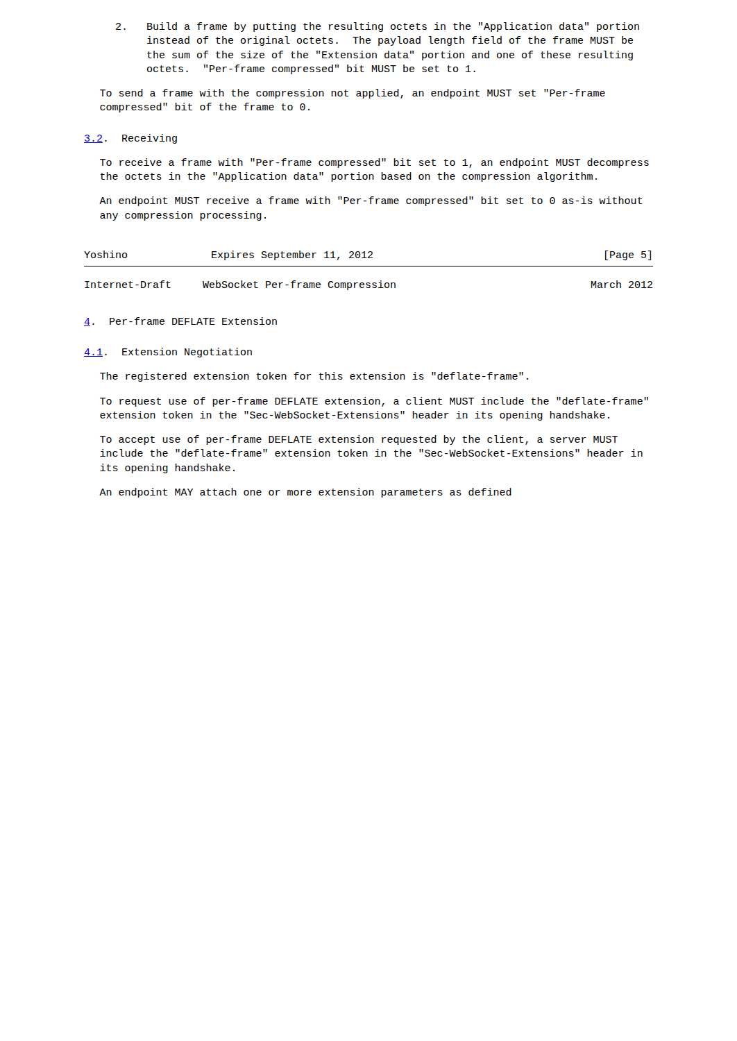2. Build a frame by putting the resulting octets in the "Application data" portion instead of the original octets. The payload length field of the frame MUST be the sum of the size of the "Extension data" portion and one of these resulting octets. "Per-frame compressed" bit MUST be set to 1.
To send a frame with the compression not applied, an endpoint MUST set "Per-frame compressed" bit of the frame to 0.
3.2. Receiving
To receive a frame with "Per-frame compressed" bit set to 1, an endpoint MUST decompress the octets in the "Application data" portion based on the compression algorithm.
An endpoint MUST receive a frame with "Per-frame compressed" bit set to 0 as-is without any compression processing.
Yoshino Expires September 11, 2012 [Page 5]
Internet-Draft WebSocket Per-frame Compression March 2012
4. Per-frame DEFLATE Extension
4.1. Extension Negotiation
The registered extension token for this extension is "deflate-frame".
To request use of per-frame DEFLATE extension, a client MUST include the "deflate-frame" extension token in the "Sec-WebSocket-Extensions" header in its opening handshake.
To accept use of per-frame DEFLATE extension requested by the client, a server MUST include the "deflate-frame" extension token in the "Sec-WebSocket-Extensions" header in its opening handshake.
An endpoint MAY attach one or more extension parameters as defined